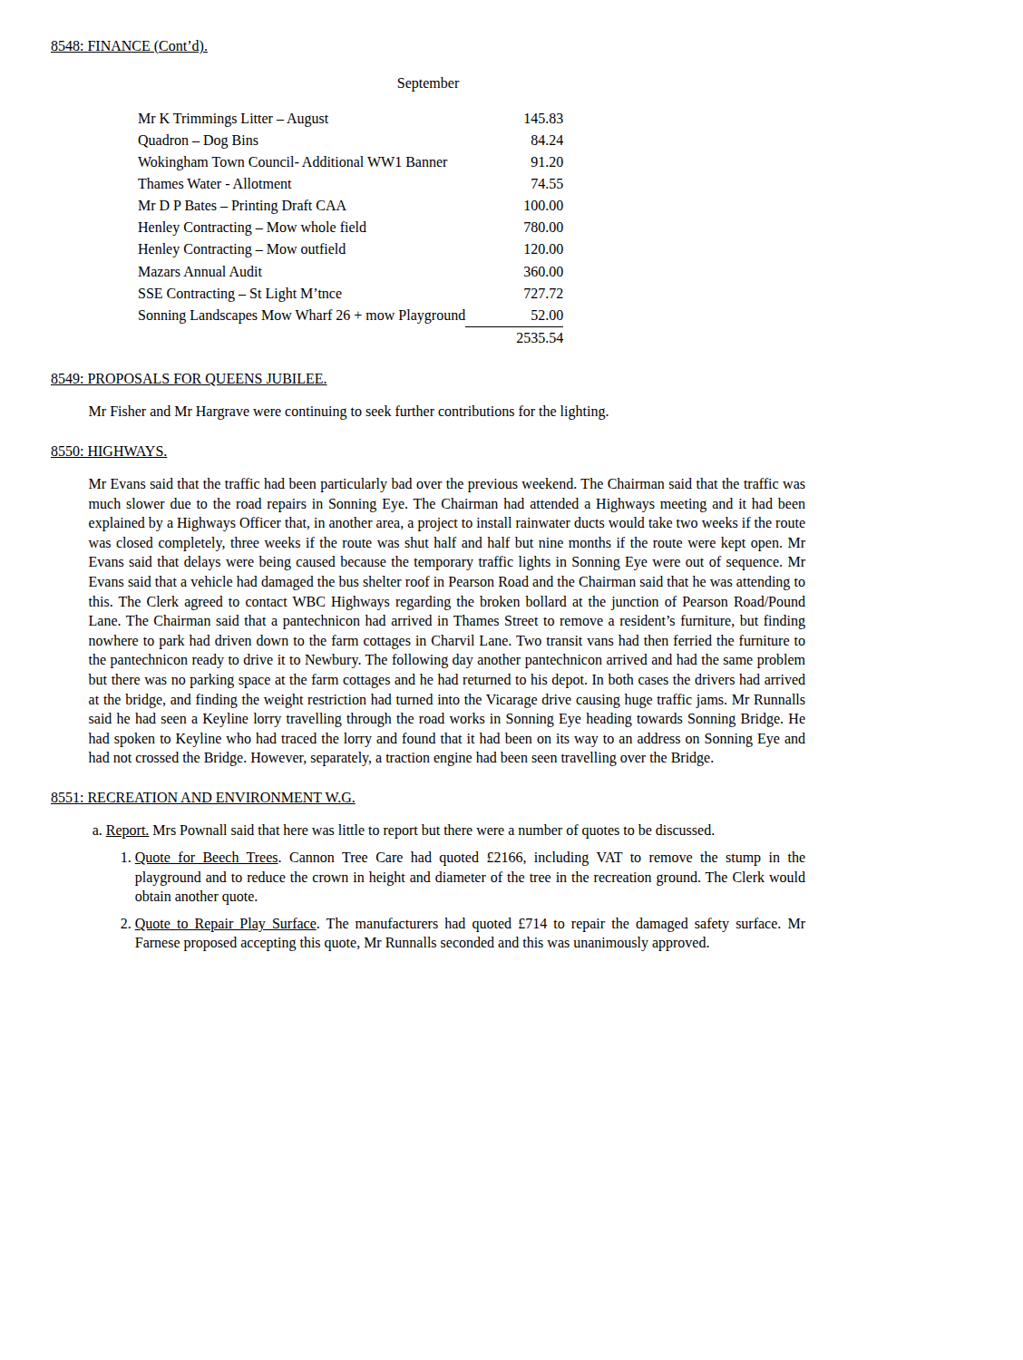8548: FINANCE (Cont’d).
September
| Mr K Trimmings Litter – August | 145.83 |
| Quadron – Dog Bins | 84.24 |
| Wokingham Town Council- Additional WW1 Banner | 91.20 |
| Thames Water - Allotment | 74.55 |
| Mr D P Bates – Printing Draft CAA | 100.00 |
| Henley Contracting – Mow whole field | 780.00 |
| Henley Contracting – Mow outfield | 120.00 |
| Mazars Annual Audit | 360.00 |
| SSE Contracting – St Light M’tnce | 727.72 |
| Sonning Landscapes Mow Wharf 26 + mow Playground | 52.00 |
| | 2535.54 |
8549: PROPOSALS FOR QUEENS JUBILEE.
Mr Fisher and Mr Hargrave were continuing to seek further contributions for the lighting.
8550: HIGHWAYS.
Mr Evans said that the traffic had been particularly bad over the previous weekend. The Chairman said that the traffic was much slower due to the road repairs in Sonning Eye. The Chairman had attended a Highways meeting and it had been explained by a Highways Officer that, in another area, a project to install rainwater ducts would take two weeks if the route was closed completely, three weeks if the route was shut half and half but nine months if the route were kept open. Mr Evans said that delays were being caused because the temporary traffic lights in Sonning Eye were out of sequence. Mr Evans said that a vehicle had damaged the bus shelter roof in Pearson Road and the Chairman said that he was attending to this. The Clerk agreed to contact WBC Highways regarding the broken bollard at the junction of Pearson Road/Pound Lane. The Chairman said that a pantechnicon had arrived in Thames Street to remove a resident’s furniture, but finding nowhere to park had driven down to the farm cottages in Charvil Lane. Two transit vans had then ferried the furniture to the pantechnicon ready to drive it to Newbury. The following day another pantechnicon arrived and had the same problem but there was no parking space at the farm cottages and he had returned to his depot. In both cases the drivers had arrived at the bridge, and finding the weight restriction had turned into the Vicarage drive causing huge traffic jams. Mr Runnalls said he had seen a Keyline lorry travelling through the road works in Sonning Eye heading towards Sonning Bridge. He had spoken to Keyline who had traced the lorry and found that it had been on its way to an address on Sonning Eye and had not crossed the Bridge. However, separately, a traction engine had been seen travelling over the Bridge.
8551: RECREATION AND ENVIRONMENT W.G.
Report. Mrs Pownall said that here was little to report but there were a number of quotes to be discussed.
Quote for Beech Trees. Cannon Tree Care had quoted £2166, including VAT to remove the stump in the playground and to reduce the crown in height and diameter of the tree in the recreation ground. The Clerk would obtain another quote.
Quote to Repair Play Surface. The manufacturers had quoted £714 to repair the damaged safety surface. Mr Farnese proposed accepting this quote, Mr Runnalls seconded and this was unanimously approved.